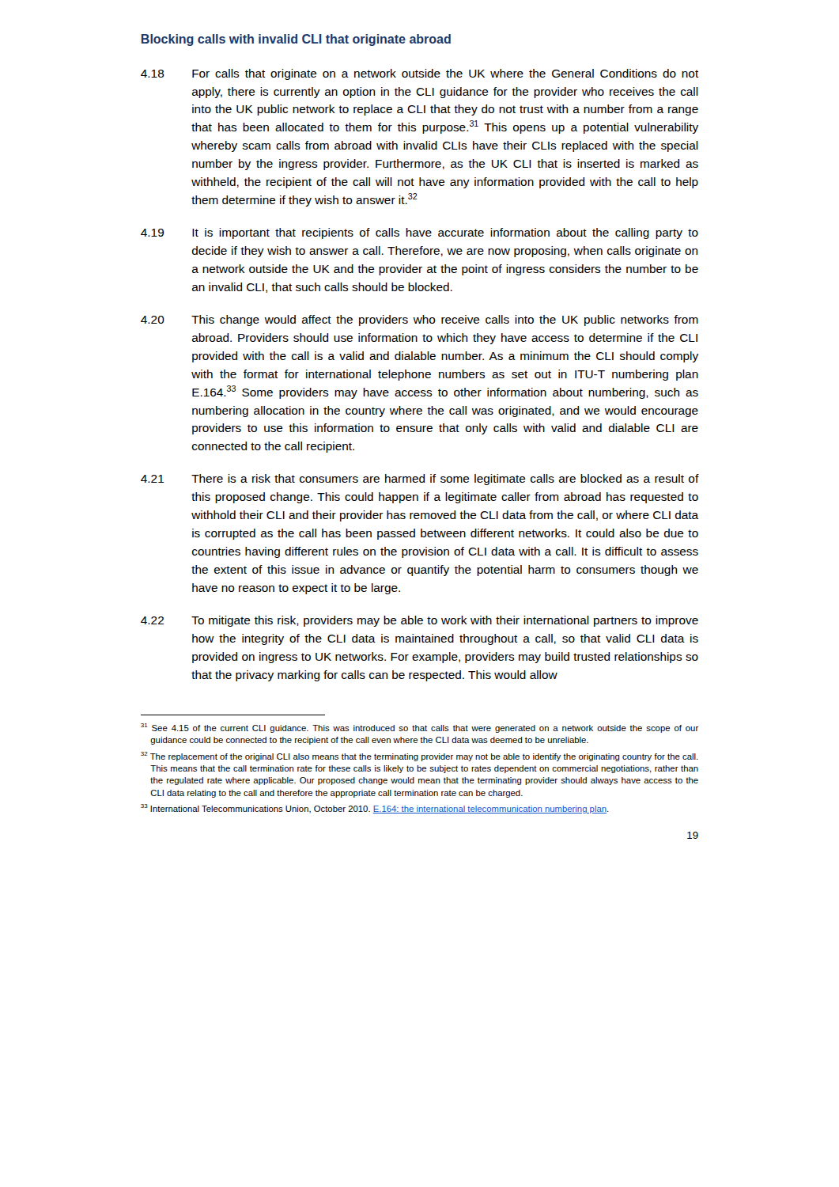Blocking calls with invalid CLI that originate abroad
4.18 For calls that originate on a network outside the UK where the General Conditions do not apply, there is currently an option in the CLI guidance for the provider who receives the call into the UK public network to replace a CLI that they do not trust with a number from a range that has been allocated to them for this purpose.31 This opens up a potential vulnerability whereby scam calls from abroad with invalid CLIs have their CLIs replaced with the special number by the ingress provider. Furthermore, as the UK CLI that is inserted is marked as withheld, the recipient of the call will not have any information provided with the call to help them determine if they wish to answer it.32
4.19 It is important that recipients of calls have accurate information about the calling party to decide if they wish to answer a call. Therefore, we are now proposing, when calls originate on a network outside the UK and the provider at the point of ingress considers the number to be an invalid CLI, that such calls should be blocked.
4.20 This change would affect the providers who receive calls into the UK public networks from abroad. Providers should use information to which they have access to determine if the CLI provided with the call is a valid and dialable number. As a minimum the CLI should comply with the format for international telephone numbers as set out in ITU-T numbering plan E.164.33 Some providers may have access to other information about numbering, such as numbering allocation in the country where the call was originated, and we would encourage providers to use this information to ensure that only calls with valid and dialable CLI are connected to the call recipient.
4.21 There is a risk that consumers are harmed if some legitimate calls are blocked as a result of this proposed change. This could happen if a legitimate caller from abroad has requested to withhold their CLI and their provider has removed the CLI data from the call, or where CLI data is corrupted as the call has been passed between different networks. It could also be due to countries having different rules on the provision of CLI data with a call. It is difficult to assess the extent of this issue in advance or quantify the potential harm to consumers though we have no reason to expect it to be large.
4.22 To mitigate this risk, providers may be able to work with their international partners to improve how the integrity of the CLI data is maintained throughout a call, so that valid CLI data is provided on ingress to UK networks. For example, providers may build trusted relationships so that the privacy marking for calls can be respected. This would allow
31 See 4.15 of the current CLI guidance. This was introduced so that calls that were generated on a network outside the scope of our guidance could be connected to the recipient of the call even where the CLI data was deemed to be unreliable.
32 The replacement of the original CLI also means that the terminating provider may not be able to identify the originating country for the call. This means that the call termination rate for these calls is likely to be subject to rates dependent on commercial negotiations, rather than the regulated rate where applicable. Our proposed change would mean that the terminating provider should always have access to the CLI data relating to the call and therefore the appropriate call termination rate can be charged.
33 International Telecommunications Union, October 2010. E.164: the international telecommunication numbering plan.
19